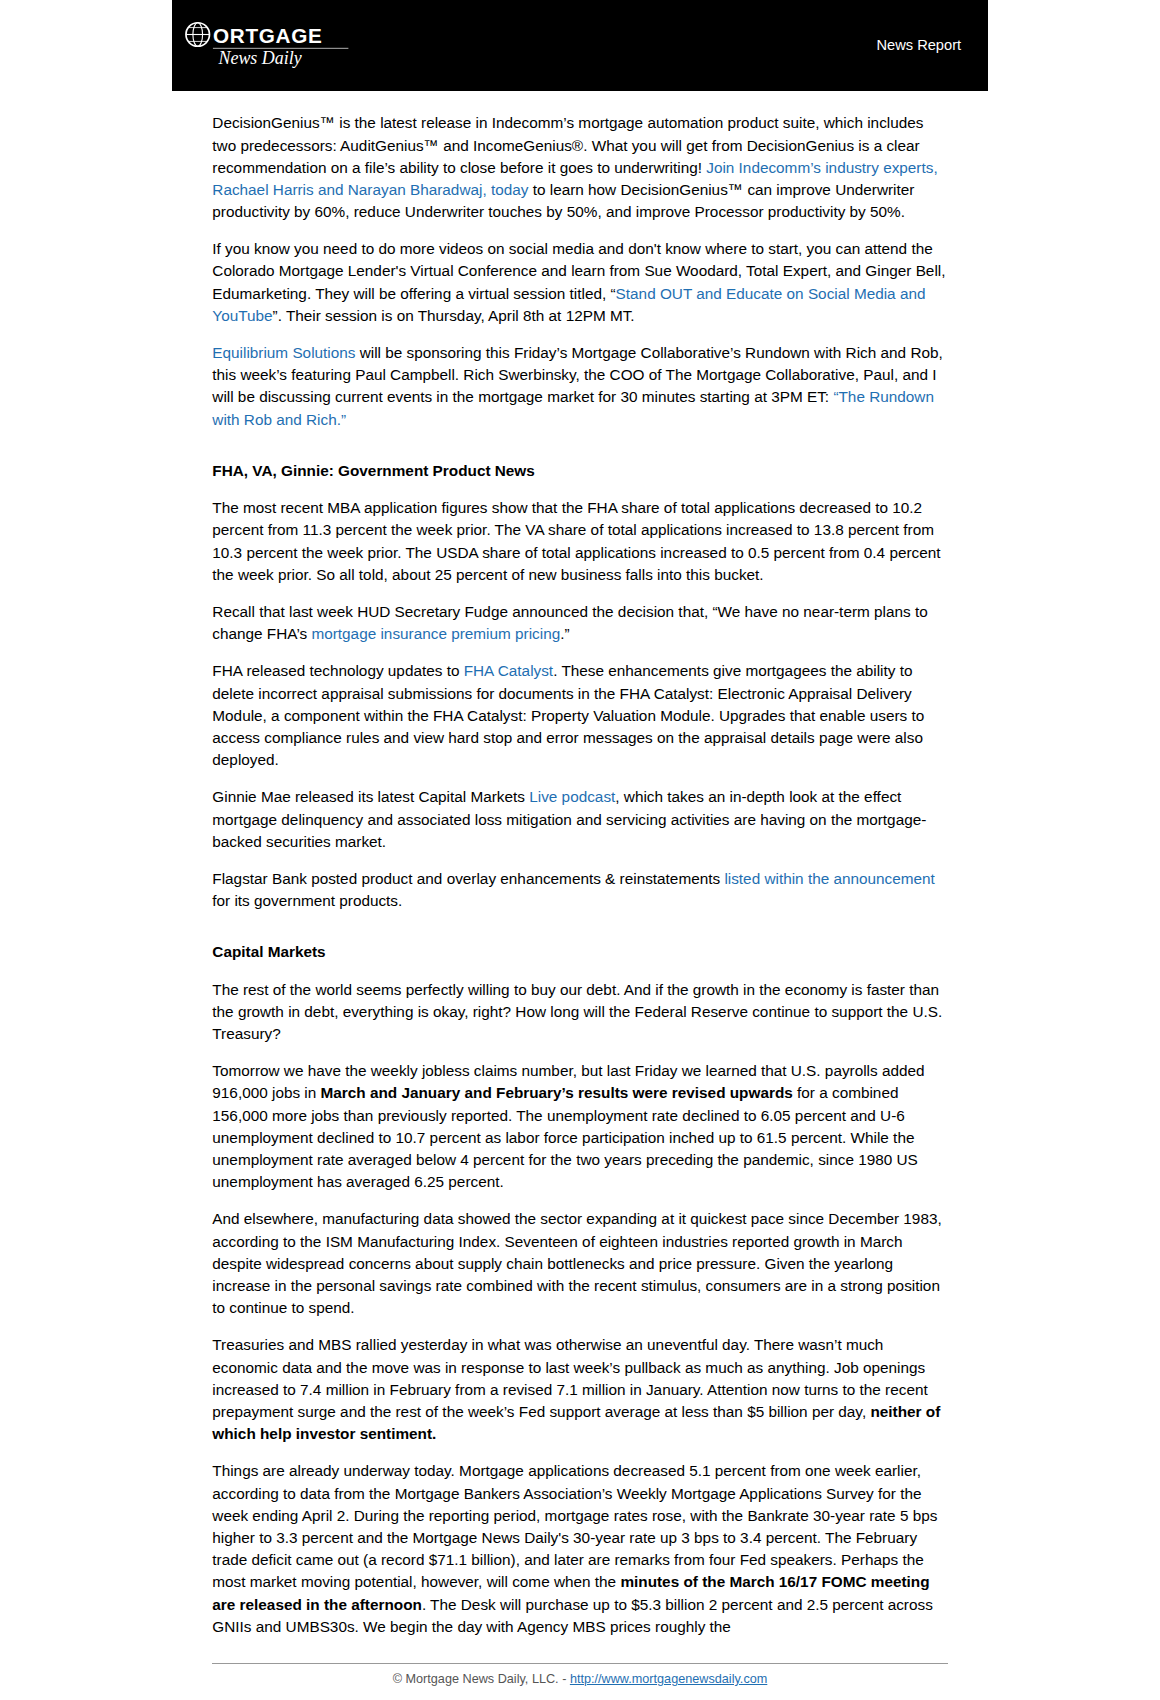ORTGAGE News Daily
News Report
DecisionGenius™ is the latest release in Indecomm’s mortgage automation product suite, which includes two predecessors: AuditGenius™ and IncomeGenius®. What you will get from DecisionGenius is a clear recommendation on a file’s ability to close before it goes to underwriting! Join Indecomm’s industry experts, Rachael Harris and Narayan Bharadwaj, today to learn how DecisionGenius™ can improve Underwriter productivity by 60%, reduce Underwriter touches by 50%, and improve Processor productivity by 50%.
If you know you need to do more videos on social media and don't know where to start, you can attend the Colorado Mortgage Lender's Virtual Conference and learn from Sue Woodard, Total Expert, and Ginger Bell, Edumarketing. They will be offering a virtual session titled, “Stand OUT and Educate on Social Media and YouTube”. Their session is on Thursday, April 8th at 12PM MT.
Equilibrium Solutions will be sponsoring this Friday’s Mortgage Collaborative’s Rundown with Rich and Rob, this week’s featuring Paul Campbell. Rich Swerbinsky, the COO of The Mortgage Collaborative, Paul, and I will be discussing current events in the mortgage market for 30 minutes starting at 3PM ET: “The Rundown with Rob and Rich.”
FHA, VA, Ginnie: Government Product News
The most recent MBA application figures show that the FHA share of total applications decreased to 10.2 percent from 11.3 percent the week prior. The VA share of total applications increased to 13.8 percent from 10.3 percent the week prior. The USDA share of total applications increased to 0.5 percent from 0.4 percent the week prior. So all told, about 25 percent of new business falls into this bucket.
Recall that last week HUD Secretary Fudge announced the decision that, “We have no near-term plans to change FHA’s mortgage insurance premium pricing.”
FHA released technology updates to FHA Catalyst. These enhancements give mortgagees the ability to delete incorrect appraisal submissions for documents in the FHA Catalyst: Electronic Appraisal Delivery Module, a component within the FHA Catalyst: Property Valuation Module. Upgrades that enable users to access compliance rules and view hard stop and error messages on the appraisal details page were also deployed.
Ginnie Mae released its latest Capital Markets Live podcast, which takes an in-depth look at the effect mortgage delinquency and associated loss mitigation and servicing activities are having on the mortgage-backed securities market.
Flagstar Bank posted product and overlay enhancements & reinstatements listed within the announcement for its government products.
Capital Markets
The rest of the world seems perfectly willing to buy our debt. And if the growth in the economy is faster than the growth in debt, everything is okay, right? How long will the Federal Reserve continue to support the U.S. Treasury?
Tomorrow we have the weekly jobless claims number, but last Friday we learned that U.S. payrolls added 916,000 jobs in March and January and February’s results were revised upwards for a combined 156,000 more jobs than previously reported. The unemployment rate declined to 6.05 percent and U-6 unemployment declined to 10.7 percent as labor force participation inched up to 61.5 percent. While the unemployment rate averaged below 4 percent for the two years preceding the pandemic, since 1980 US unemployment has averaged 6.25 percent.
And elsewhere, manufacturing data showed the sector expanding at it quickest pace since December 1983, according to the ISM Manufacturing Index. Seventeen of eighteen industries reported growth in March despite widespread concerns about supply chain bottlenecks and price pressure. Given the yearlong increase in the personal savings rate combined with the recent stimulus, consumers are in a strong position to continue to spend.
Treasuries and MBS rallied yesterday in what was otherwise an uneventful day. There wasn’t much economic data and the move was in response to last week’s pullback as much as anything. Job openings increased to 7.4 million in February from a revised 7.1 million in January. Attention now turns to the recent prepayment surge and the rest of the week’s Fed support average at less than $5 billion per day, neither of which help investor sentiment.
Things are already underway today. Mortgage applications decreased 5.1 percent from one week earlier, according to data from the Mortgage Bankers Association’s Weekly Mortgage Applications Survey for the week ending April 2. During the reporting period, mortgage rates rose, with the Bankrate 30-year rate 5 bps higher to 3.3 percent and the Mortgage News Daily's 30-year rate up 3 bps to 3.4 percent. The February trade deficit came out (a record $71.1 billion), and later are remarks from four Fed speakers. Perhaps the most market moving potential, however, will come when the minutes of the March 16/17 FOMC meeting are released in the afternoon. The Desk will purchase up to $5.3 billion 2 percent and 2.5 percent across GNIIs and UMBS30s. We begin the day with Agency MBS prices roughly the
© Mortgage News Daily, LLC. - http://www.mortgagenewsdaily.com